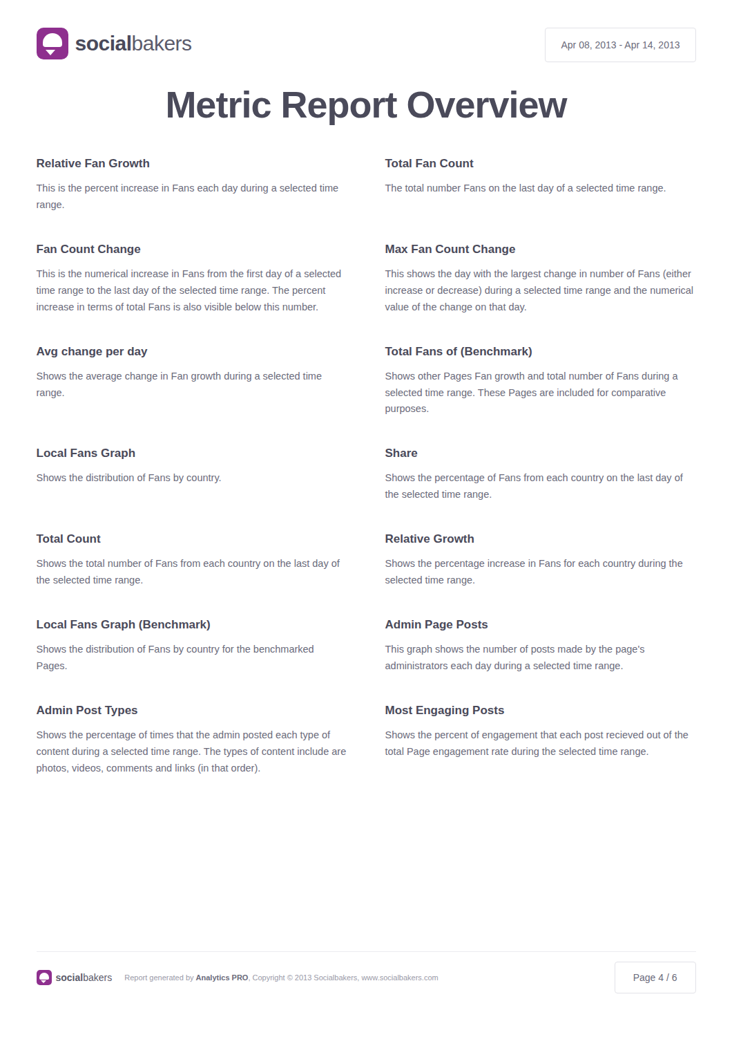social bakers
Apr 08, 2013 - Apr 14, 2013
Metric Report Overview
Relative Fan Growth
This is the percent increase in Fans each day during a selected time range.
Total Fan Count
The total number Fans on the last day of a selected time range.
Fan Count Change
This is the numerical increase in Fans from the first day of a selected time range to the last day of the selected time range. The percent increase in terms of total Fans is also visible below this number.
Max Fan Count Change
This shows the day with the largest change in number of Fans (either increase or decrease) during a selected time range and the numerical value of the change on that day.
Avg change per day
Shows the average change in Fan growth during a selected time range.
Total Fans of (Benchmark)
Shows other Pages Fan growth and total number of Fans during a selected time range. These Pages are included for comparative purposes.
Local Fans Graph
Shows the distribution of Fans by country.
Share
Shows the percentage of Fans from each country on the last day of the selected time range.
Total Count
Shows the total number of Fans from each country on the last day of the selected time range.
Relative Growth
Shows the percentage increase in Fans for each country during the selected time range.
Local Fans Graph (Benchmark)
Shows the distribution of Fans by country for the benchmarked Pages.
Admin Page Posts
This graph shows the number of posts made by the page's administrators each day during a selected time range.
Admin Post Types
Shows the percentage of times that the admin posted each type of content during a selected time range. The types of content include are photos, videos, comments and links (in that order).
Most Engaging Posts
Shows the percent of engagement that each post recieved out of the total Page engagement rate during the selected time range.
socialbakers
Report generated by Analytics PRO, Copyright © 2013 Socialbakers, www.socialbakers.com
Page 4 / 6